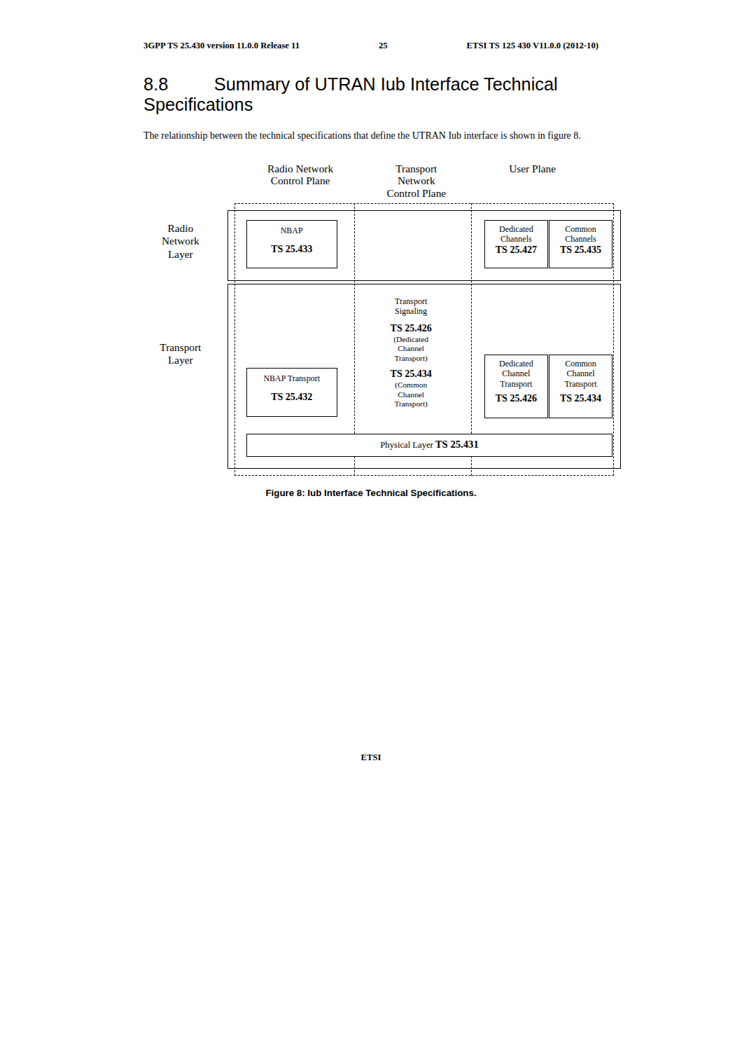3GPP TS 25.430 version 11.0.0 Release 11
25
ETSI TS 125 430 V11.0.0 (2012-10)
8.8 Summary of UTRAN Iub Interface Technical Specifications
The relationship between the technical specifications that define the UTRAN Iub interface is shown in figure 8.
Radio Network
Control Plane
Transport
Network
Control Plane
User Plane
Radio
Network
Layer
Transport
Layer
NBAP
TS 25.433
Dedicated
Channels
TS 25.427
Common
Channels
TS 25.435
Transport
Signaling
TS 25.426
(Dedicated
Channel
Transport)
TS 25.434
(Common
Channel
Transport)
NBAP Transport
TS 25.432
Dedicated
Channel
Transport
TS 25.426
Common
Channel
Transport
TS 25.434
Physical Layer TS 25.431
Figure 8: Iub Interface Technical Specifications.
ETSI